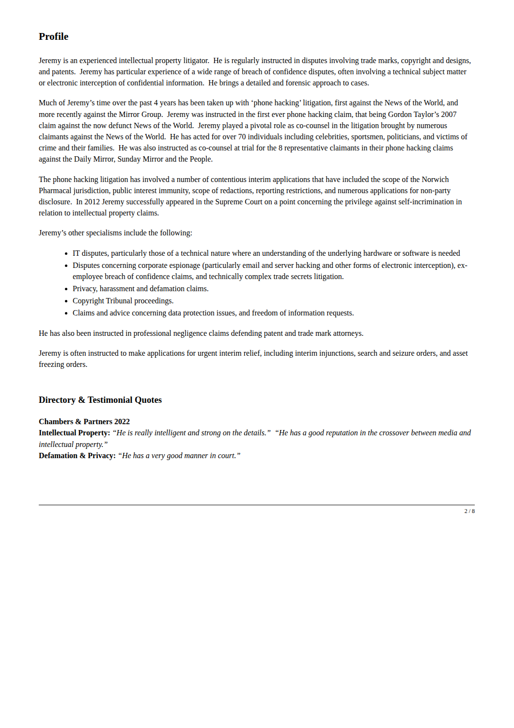Profile
Jeremy is an experienced intellectual property litigator. He is regularly instructed in disputes involving trade marks, copyright and designs, and patents. Jeremy has particular experience of a wide range of breach of confidence disputes, often involving a technical subject matter or electronic interception of confidential information. He brings a detailed and forensic approach to cases.
Much of Jeremy’s time over the past 4 years has been taken up with ‘phone hacking’ litigation, first against the News of the World, and more recently against the Mirror Group. Jeremy was instructed in the first ever phone hacking claim, that being Gordon Taylor’s 2007 claim against the now defunct News of the World. Jeremy played a pivotal role as co-counsel in the litigation brought by numerous claimants against the News of the World. He has acted for over 70 individuals including celebrities, sportsmen, politicians, and victims of crime and their families. He was also instructed as co-counsel at trial for the 8 representative claimants in their phone hacking claims against the Daily Mirror, Sunday Mirror and the People.
The phone hacking litigation has involved a number of contentious interim applications that have included the scope of the Norwich Pharmacal jurisdiction, public interest immunity, scope of redactions, reporting restrictions, and numerous applications for non-party disclosure. In 2012 Jeremy successfully appeared in the Supreme Court on a point concerning the privilege against self-incrimination in relation to intellectual property claims.
Jeremy’s other specialisms include the following:
IT disputes, particularly those of a technical nature where an understanding of the underlying hardware or software is needed
Disputes concerning corporate espionage (particularly email and server hacking and other forms of electronic interception), ex-employee breach of confidence claims, and technically complex trade secrets litigation.
Privacy, harassment and defamation claims.
Copyright Tribunal proceedings.
Claims and advice concerning data protection issues, and freedom of information requests.
He has also been instructed in professional negligence claims defending patent and trade mark attorneys.
Jeremy is often instructed to make applications for urgent interim relief, including interim injunctions, search and seizure orders, and asset freezing orders.
Directory & Testimonial Quotes
Chambers & Partners 2022
Intellectual Property: “He is really intelligent and strong on the details.” “He has a good reputation in the crossover between media and intellectual property.”
Defamation & Privacy: “He has a very good manner in court.”
2 / 8